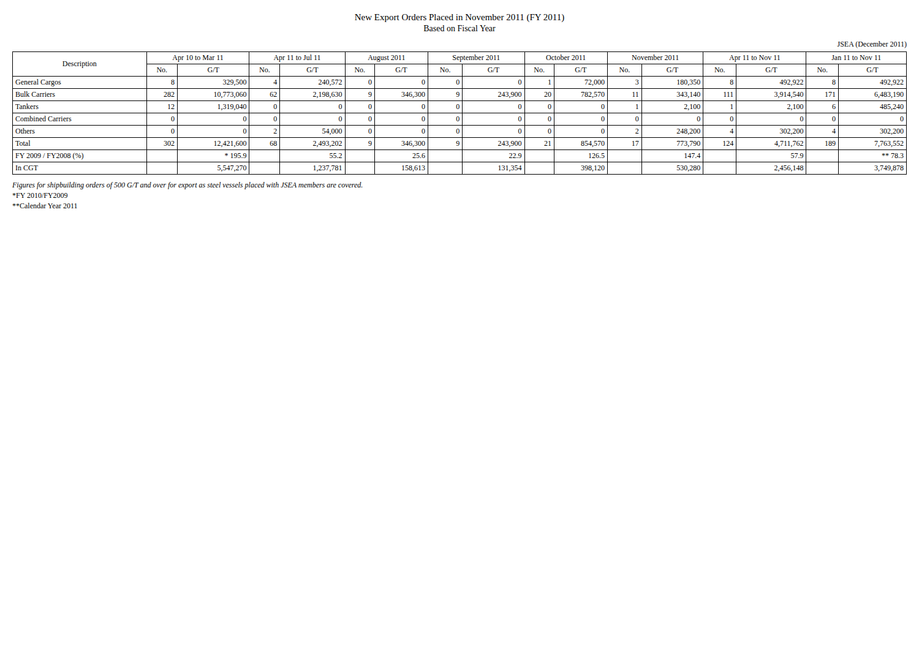New Export Orders Placed in November 2011 (FY 2011)
Based on Fiscal Year
JSEA (December 2011)
| Description | Apr 10 to Mar 11 | Apr 11 to Jul 11 | August 2011 | September 2011 | October 2011 | November 2011 | Apr 11 to Nov 11 | Jan 11 to Nov 11 |
| --- | --- | --- | --- | --- | --- | --- | --- | --- |
| No. | G/T | No. | G/T | No. | G/T | No. | G/T | No. | G/T | No. | G/T | No. | G/T | No. | G/T |
| General Cargos | 8 | 329,500 | 4 | 240,572 | 0 | 0 | 0 | 0 | 1 | 72,000 | 3 | 180,350 | 8 | 492,922 | 8 | 492,922 |
| Bulk Carriers | 282 | 10,773,060 | 62 | 2,198,630 | 9 | 346,300 | 9 | 243,900 | 20 | 782,570 | 11 | 343,140 | 111 | 3,914,540 | 171 | 6,483,190 |
| Tankers | 12 | 1,319,040 | 0 | 0 | 0 | 0 | 0 | 0 | 0 | 0 | 1 | 2,100 | 1 | 2,100 | 6 | 485,240 |
| Combined Carriers | 0 | 0 | 0 | 0 | 0 | 0 | 0 | 0 | 0 | 0 | 0 | 0 | 0 | 0 | 0 | 0 |
| Others | 0 | 0 | 2 | 54,000 | 0 | 0 | 0 | 0 | 0 | 0 | 2 | 248,200 | 4 | 302,200 | 4 | 302,200 |
| Total | 302 | 12,421,600 | 68 | 2,493,202 | 9 | 346,300 | 9 | 243,900 | 21 | 854,570 | 17 | 773,790 | 124 | 4,711,762 | 189 | 7,763,552 |
| FY 2009 / FY2008 (%) | | * 195.9 | | 55.2 | | 25.6 | | 22.9 | | 126.5 | | 147.4 | | 57.9 | | ** 78.3 |
| In CGT | | 5,547,270 | | 1,237,781 | | 158,613 | | 131,354 | | 398,120 | | 530,280 | | 2,456,148 | | 3,749,878 |
Figures for shipbuilding orders of 500 G/T and over for export as steel vessels placed with JSEA members are covered.
*FY 2010/FY2009
**Calendar Year 2011